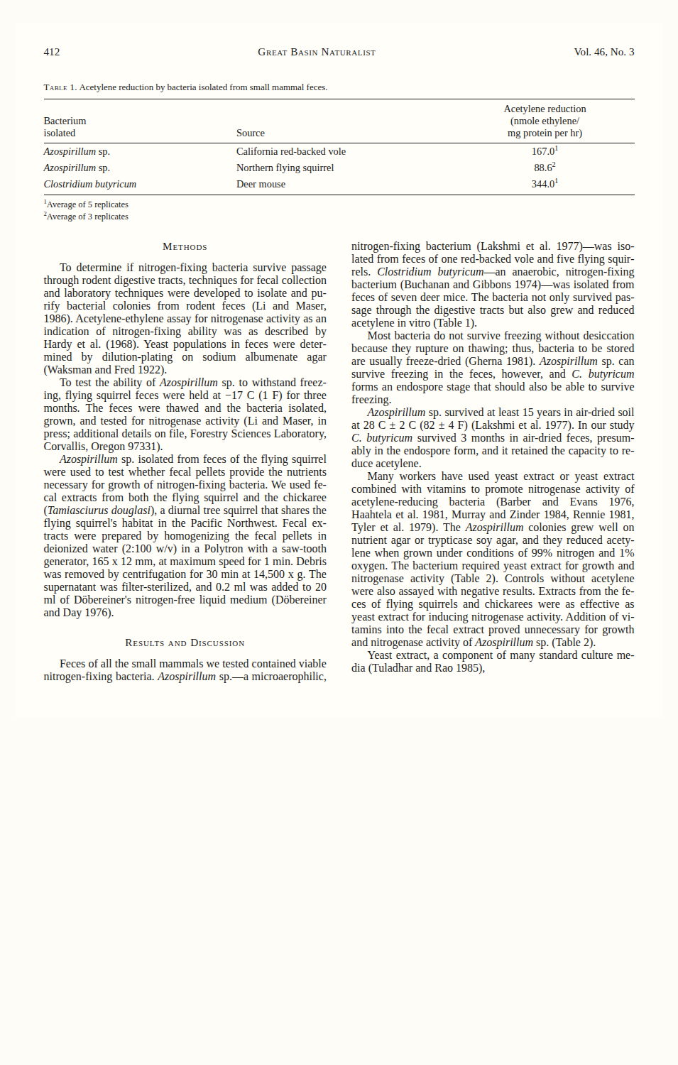412 Great Basin Naturalist Vol. 46, No. 3
Table 1. Acetylene reduction by bacteria isolated from small mammal feces.
| Bacterium isolated | Source | Acetylene reduction (nmole ethylene/ mg protein per hr) |
| --- | --- | --- |
| Azospirillum sp. | California red-backed vole | 167.0 1 |
| Azospirillum sp. | Northern flying squirrel | 88.6 2 |
| Clostridium butyricum | Deer mouse | 344.0 1 |
1Average of 5 replicates
2Average of 3 replicates
Methods
To determine if nitrogen-fixing bacteria survive passage through rodent digestive tracts, techniques for fecal collection and laboratory techniques were developed to isolate and purify bacterial colonies from rodent feces (Li and Maser, 1986). Acetylene-ethylene assay for nitrogenase activity as an indication of nitrogen-fixing ability was as described by Hardy et al. (1968). Yeast populations in feces were determined by dilution-plating on sodium albumenate agar (Waksman and Fred 1922).
To test the ability of Azospirillum sp. to withstand freezing, flying squirrel feces were held at −17 C (1 F) for three months. The feces were thawed and the bacteria isolated, grown, and tested for nitrogenase activity (Li and Maser, in press; additional details on file, Forestry Sciences Laboratory, Corvallis, Oregon 97331).
Azospirillum sp. isolated from feces of the flying squirrel were used to test whether fecal pellets provide the nutrients necessary for growth of nitrogen-fixing bacteria. We used fecal extracts from both the flying squirrel and the chickaree (Tamiasciurus douglasi), a diurnal tree squirrel that shares the flying squirrel's habitat in the Pacific Northwest. Fecal extracts were prepared by homogenizing the fecal pellets in deionized water (2:100 w/v) in a Polytron with a saw-tooth generator, 165 x 12 mm, at maximum speed for 1 min. Debris was removed by centrifugation for 30 min at 14,500 x g. The supernatant was filter-sterilized, and 0.2 ml was added to 20 ml of Döbereiner's nitrogen-free liquid medium (Döbereiner and Day 1976).
Results and Discussion
Feces of all the small mammals we tested contained viable nitrogen-fixing bacteria. Azospirillum sp.—a microaerophilic, nitrogen-fixing bacterium (Lakshmi et al. 1977)—was isolated from feces of one red-backed vole and five flying squirrels. Clostridium butyricum—an anaerobic, nitrogen-fixing bacterium (Buchanan and Gibbons 1974)—was isolated from feces of seven deer mice. The bacteria not only survived passage through the digestive tracts but also grew and reduced acetylene in vitro (Table 1).
Most bacteria do not survive freezing without desiccation because they rupture on thawing; thus, bacteria to be stored are usually freeze-dried (Gherna 1981). Azospirillum sp. can survive freezing in the feces, however, and C. butyricum forms an endospore stage that should also be able to survive freezing.
Azospirillum sp. survived at least 15 years in air-dried soil at 28 C ± 2 C (82 ± 4 F) (Lakshmi et al. 1977). In our study C. butyricum survived 3 months in air-dried feces, presumably in the endospore form, and it retained the capacity to reduce acetylene.
Many workers have used yeast extract or yeast extract combined with vitamins to promote nitrogenase activity of acetylene-reducing bacteria (Barber and Evans 1976, Haahtela et al. 1981, Murray and Zinder 1984, Rennie 1981, Tyler et al. 1979). The Azospirillum colonies grew well on nutrient agar or trypticase soy agar, and they reduced acetylene when grown under conditions of 99% nitrogen and 1% oxygen. The bacterium required yeast extract for growth and nitrogenase activity (Table 2). Controls without acetylene were also assayed with negative results. Extracts from the feces of flying squirrels and chickarees were as effective as yeast extract for inducing nitrogenase activity. Addition of vitamins into the fecal extract proved unnecessary for growth and nitrogenase activity of Azospirillum sp. (Table 2).
Yeast extract, a component of many standard culture media (Tuladhar and Rao 1985),